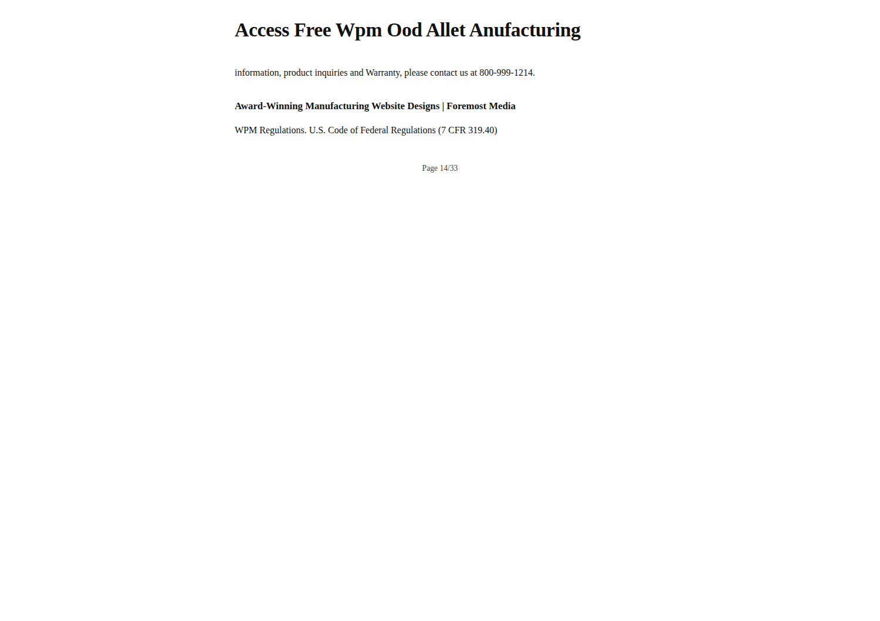Access Free Wpm Ood Allet Anufacturing
information, product inquiries and Warranty, please contact us at 800-999-1214.
Award-Winning Manufacturing Website Designs | Foremost Media
WPM Regulations. U.S. Code of Federal Regulations (7 CFR 319.40)
Page 14/33